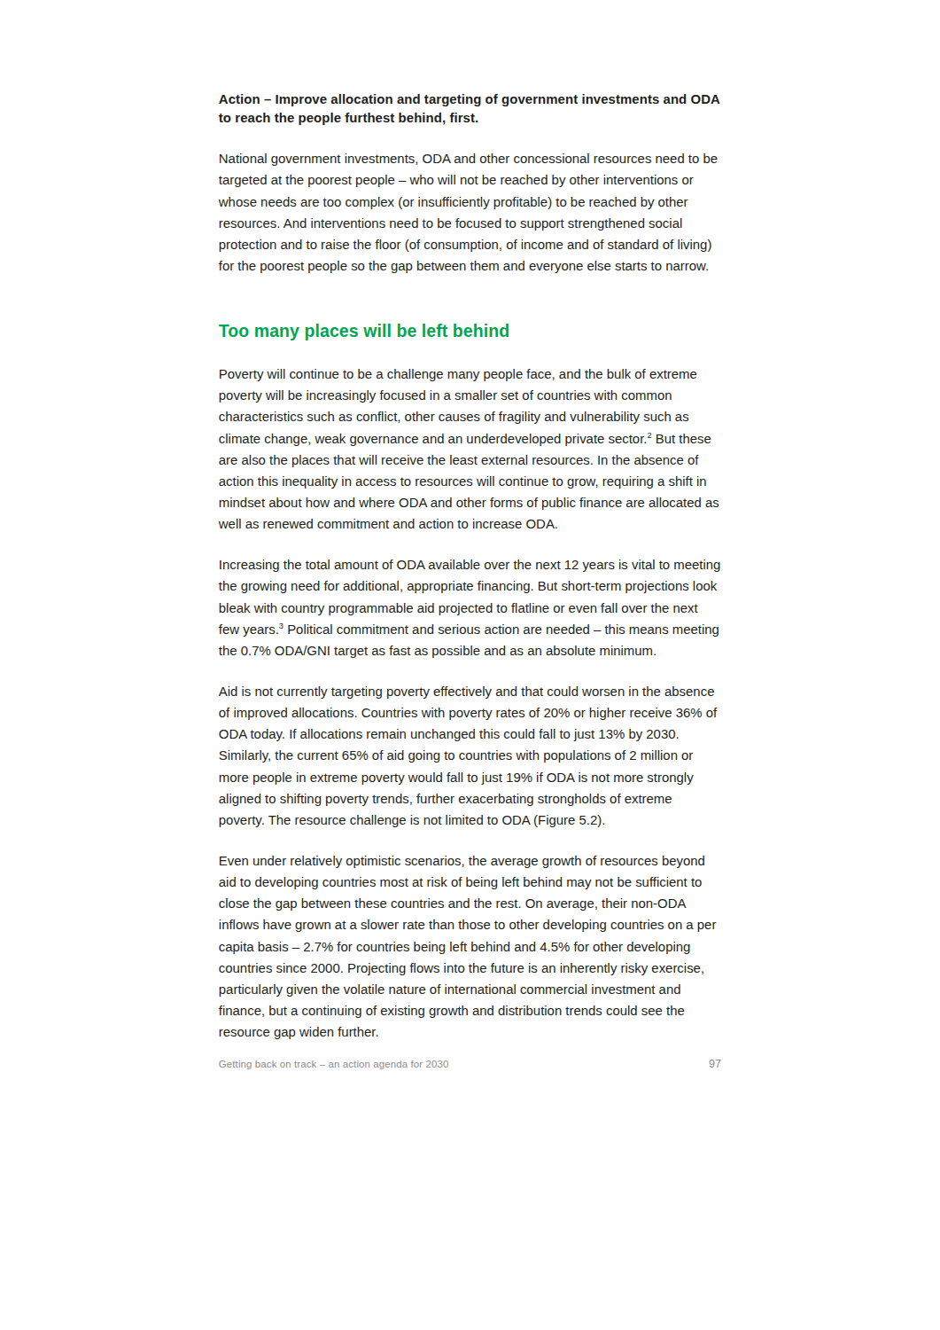Action – Improve allocation and targeting of government investments and ODA to reach the people furthest behind, first.
National government investments, ODA and other concessional resources need to be targeted at the poorest people – who will not be reached by other interventions or whose needs are too complex (or insufficiently profitable) to be reached by other resources. And interventions need to be focused to support strengthened social protection and to raise the floor (of consumption, of income and of standard of living) for the poorest people so the gap between them and everyone else starts to narrow.
Too many places will be left behind
Poverty will continue to be a challenge many people face, and the bulk of extreme poverty will be increasingly focused in a smaller set of countries with common characteristics such as conflict, other causes of fragility and vulnerability such as climate change, weak governance and an underdeveloped private sector.2 But these are also the places that will receive the least external resources. In the absence of action this inequality in access to resources will continue to grow, requiring a shift in mindset about how and where ODA and other forms of public finance are allocated as well as renewed commitment and action to increase ODA.
Increasing the total amount of ODA available over the next 12 years is vital to meeting the growing need for additional, appropriate financing. But short-term projections look bleak with country programmable aid projected to flatline or even fall over the next few years.3 Political commitment and serious action are needed – this means meeting the 0.7% ODA/GNI target as fast as possible and as an absolute minimum.
Aid is not currently targeting poverty effectively and that could worsen in the absence of improved allocations. Countries with poverty rates of 20% or higher receive 36% of ODA today. If allocations remain unchanged this could fall to just 13% by 2030. Similarly, the current 65% of aid going to countries with populations of 2 million or more people in extreme poverty would fall to just 19% if ODA is not more strongly aligned to shifting poverty trends, further exacerbating strongholds of extreme poverty. The resource challenge is not limited to ODA (Figure 5.2).
Even under relatively optimistic scenarios, the average growth of resources beyond aid to developing countries most at risk of being left behind may not be sufficient to close the gap between these countries and the rest. On average, their non-ODA inflows have grown at a slower rate than those to other developing countries on a per capita basis – 2.7% for countries being left behind and 4.5% for other developing countries since 2000. Projecting flows into the future is an inherently risky exercise, particularly given the volatile nature of international commercial investment and finance, but a continuing of existing growth and distribution trends could see the resource gap widen further.
Getting back on track – an action agenda for 2030 97